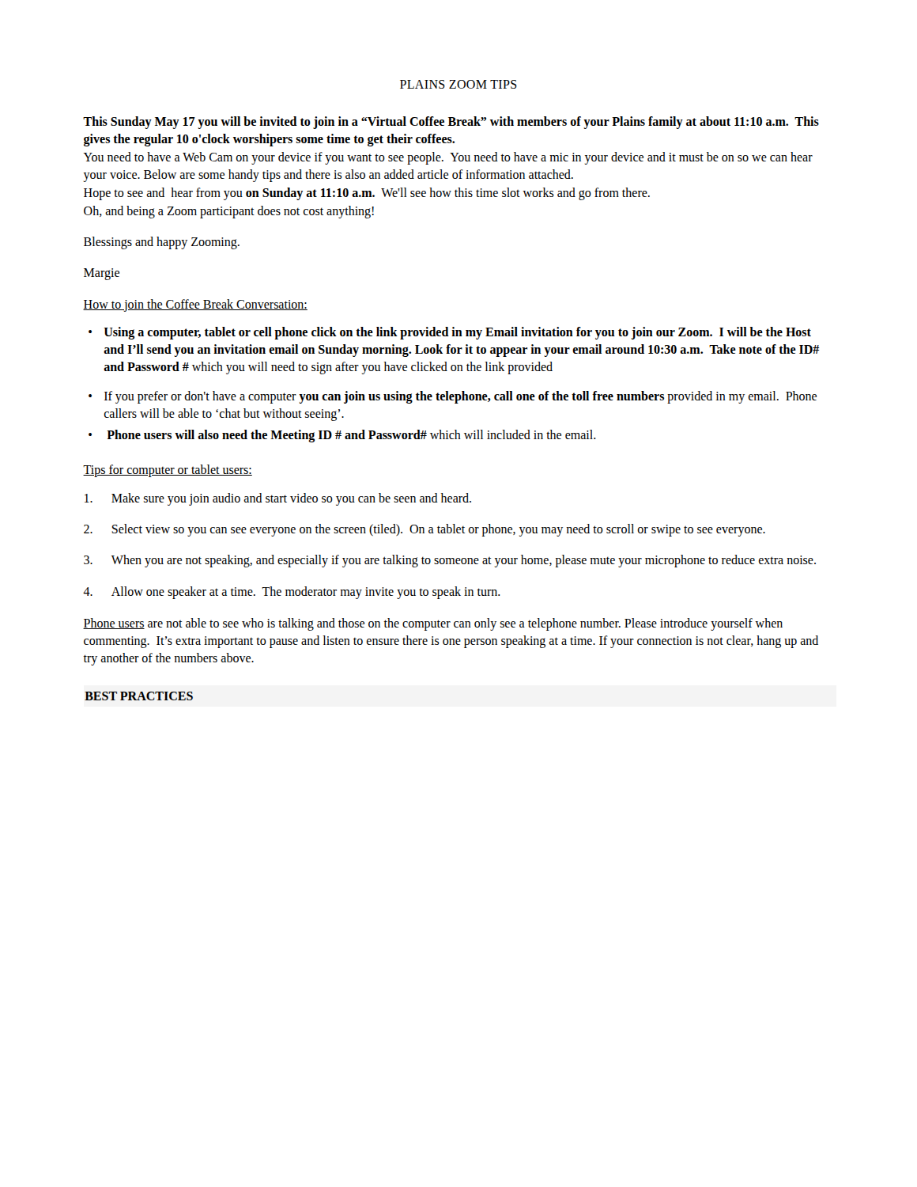PLAINS ZOOM TIPS
This Sunday May 17 you will be invited to join in a “Virtual Coffee Break” with members of your Plains family at about 11:10 a.m. This gives the regular 10 o'clock worshipers some time to get their coffees.
You need to have a Web Cam on your device if you want to see people. You need to have a mic in your device and it must be on so we can hear your voice. Below are some handy tips and there is also an added article of information attached.
Hope to see and hear from you on Sunday at 11:10 a.m. We'll see how this time slot works and go from there.
Oh, and being a Zoom participant does not cost anything!
Blessings and happy Zooming.
Margie
How to join the Coffee Break Conversation:
Using a computer, tablet or cell phone click on the link provided in my Email invitation for you to join our Zoom. I will be the Host and I’ll send you an invitation email on Sunday morning. Look for it to appear in your email around 10:30 a.m. Take note of the ID# and Password # which you will need to sign after you have clicked on the link provided
If you prefer or don't have a computer you can join us using the telephone, call one of the toll free numbers provided in my email. Phone callers will be able to ‘chat but without seeing’.
Phone users will also need the Meeting ID # and Password# which will included in the email.
Tips for computer or tablet users:
Make sure you join audio and start video so you can be seen and heard.
Select view so you can see everyone on the screen (tiled). On a tablet or phone, you may need to scroll or swipe to see everyone.
When you are not speaking, and especially if you are talking to someone at your home, please mute your microphone to reduce extra noise.
Allow one speaker at a time. The moderator may invite you to speak in turn.
Phone users are not able to see who is talking and those on the computer can only see a telephone number. Please introduce yourself when commenting. It’s extra important to pause and listen to ensure there is one person speaking at a time. If your connection is not clear, hang up and try another of the numbers above.
BEST PRACTICES